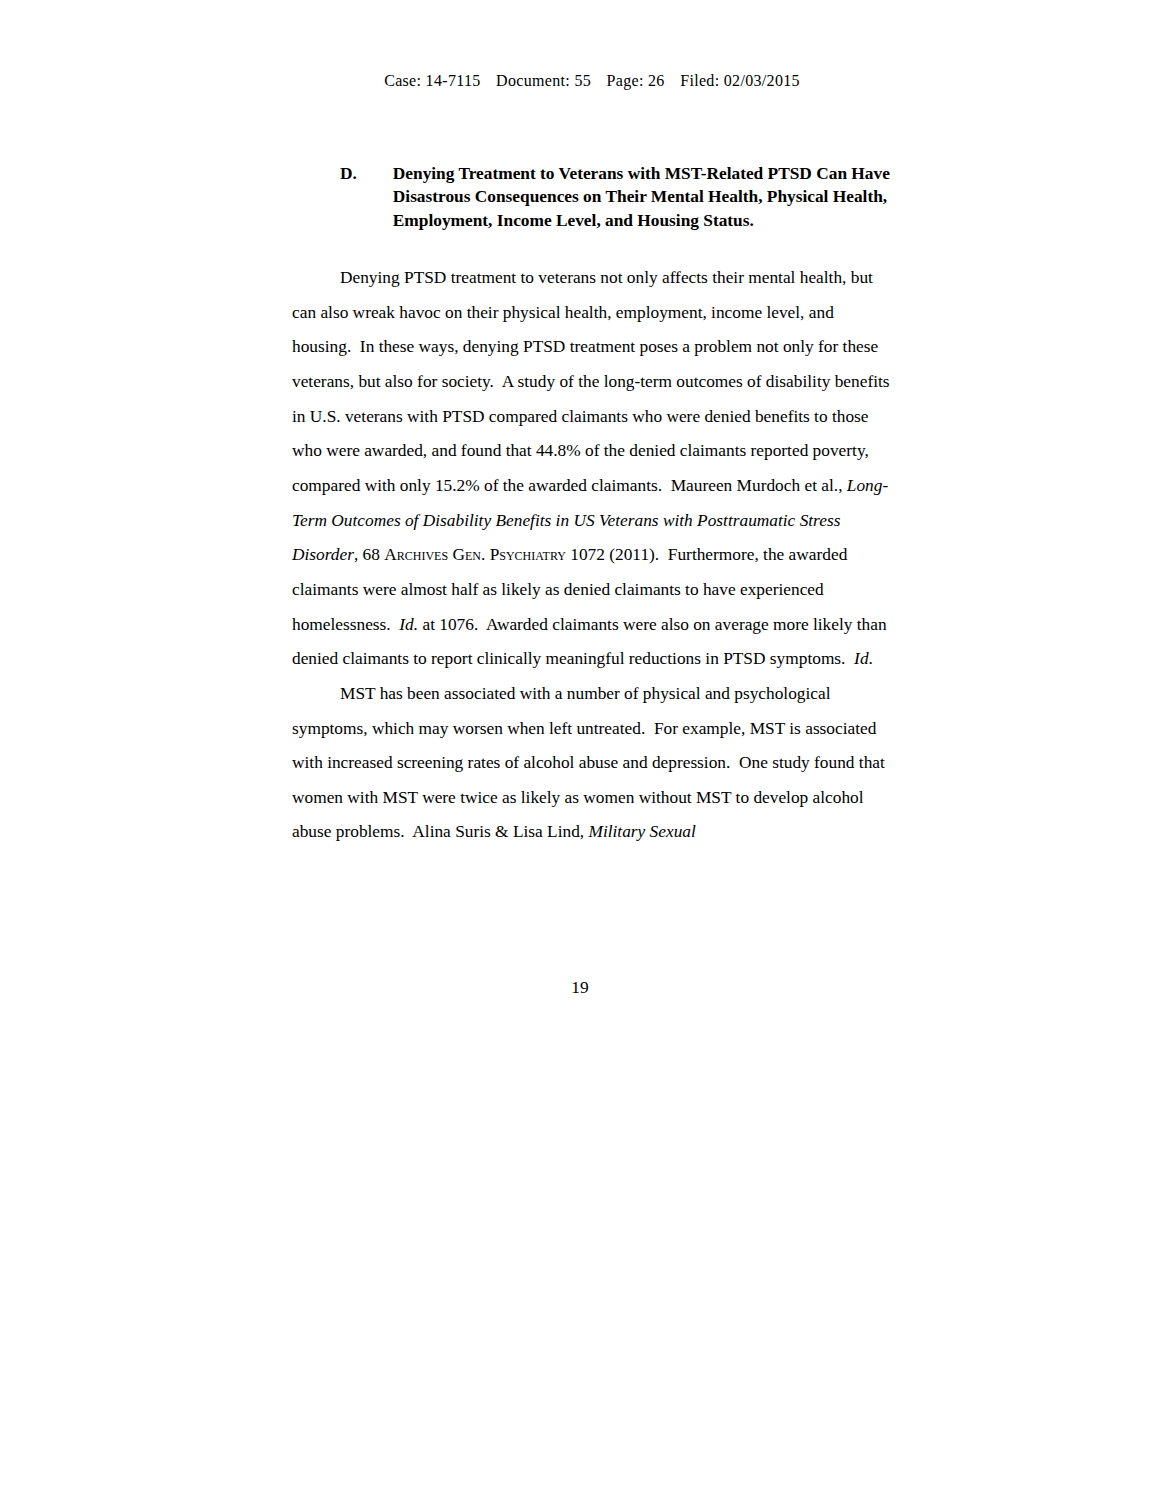Case: 14-7115 Document: 55 Page: 26 Filed: 02/03/2015
D.
Denying Treatment to Veterans with MST-Related PTSD Can Have Disastrous Consequences on Their Mental Health, Physical Health, Employment, Income Level, and Housing Status.
Denying PTSD treatment to veterans not only affects their mental health, but can also wreak havoc on their physical health, employment, income level, and housing. In these ways, denying PTSD treatment poses a problem not only for these veterans, but also for society. A study of the long-term outcomes of disability benefits in U.S. veterans with PTSD compared claimants who were denied benefits to those who were awarded, and found that 44.8% of the denied claimants reported poverty, compared with only 15.2% of the awarded claimants. Maureen Murdoch et al., Long-Term Outcomes of Disability Benefits in US Veterans with Posttraumatic Stress Disorder, 68 Archives Gen. Psychiatry 1072 (2011). Furthermore, the awarded claimants were almost half as likely as denied claimants to have experienced homelessness. Id. at 1076. Awarded claimants were also on average more likely than denied claimants to report clinically meaningful reductions in PTSD symptoms. Id.
MST has been associated with a number of physical and psychological symptoms, which may worsen when left untreated. For example, MST is associated with increased screening rates of alcohol abuse and depression. One study found that women with MST were twice as likely as women without MST to develop alcohol abuse problems. Alina Suris & Lisa Lind, Military Sexual
19